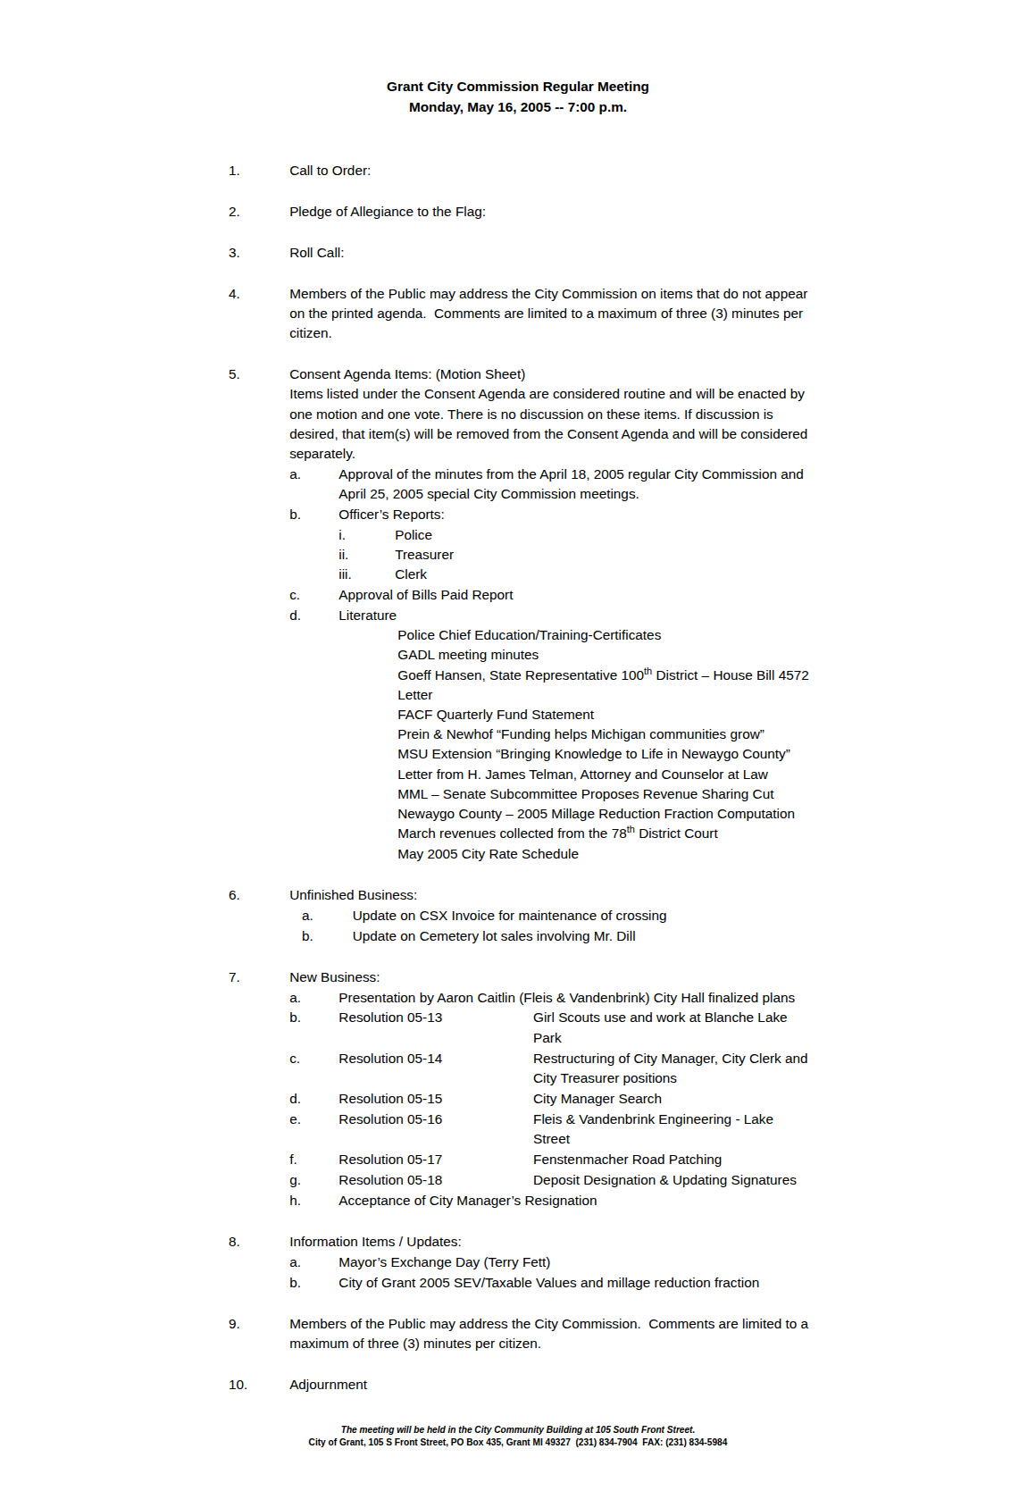Grant City Commission Regular Meeting Monday, May 16, 2005 -- 7:00 p.m.
1.
Call to Order:
2.
Pledge of Allegiance to the Flag:
3.
Roll Call:
4.
Members of the Public may address the City Commission on items that do not appear on the printed agenda. Comments are limited to a maximum of three (3) minutes per citizen.
5.
Consent Agenda Items: (Motion Sheet)
Items listed under the Consent Agenda are considered routine and will be enacted by one motion and one vote. There is no discussion on these items. If discussion is desired, that item(s) will be removed from the Consent Agenda and will be considered separately.
a.
Approval of the minutes from the April 18, 2005 regular City Commission and April 25, 2005 special City Commission meetings.
b.
Officer’s Reports:
i.
Police
ii.
Treasurer
iii.
Clerk
c.
Approval of Bills Paid Report
d.
Literature
Police Chief Education/Training-Certificates
GADL meeting minutes
Goeff Hansen, State Representative 100th District – House Bill 4572 Letter
FACF Quarterly Fund Statement
Prein & Newhof “Funding helps Michigan communities grow”
MSU Extension “Bringing Knowledge to Life in Newaygo County”
Letter from H. James Telman, Attorney and Counselor at Law
MML – Senate Subcommittee Proposes Revenue Sharing Cut
Newaygo County – 2005 Millage Reduction Fraction Computation
March revenues collected from the 78th District Court
May 2005 City Rate Schedule
6.
Unfinished Business:
a.
Update on CSX Invoice for maintenance of crossing
b.
Update on Cemetery lot sales involving Mr. Dill
7.
New Business:
a.
Presentation by Aaron Caitlin (Fleis & Vandenbrink) City Hall finalized plans
b.
Resolution 05-13
Girl Scouts use and work at Blanche Lake Park
c.
Resolution 05-14
Restructuring of City Manager, City Clerk and City Treasurer positions
d.
Resolution 05-15
City Manager Search
e.
Resolution 05-16
Fleis & Vandenbrink Engineering - Lake Street
f.
Resolution 05-17
Fenstenmacher Road Patching
g.
Resolution 05-18
Deposit Designation & Updating Signatures
h.
Acceptance of City Manager’s Resignation
8.
Information Items / Updates:
a.
Mayor’s Exchange Day (Terry Fett)
b.
City of Grant 2005 SEV/Taxable Values and millage reduction fraction
9.
Members of the Public may address the City Commission. Comments are limited to a maximum of three (3) minutes per citizen.
10.
Adjournment
The meeting will be held in the City Community Building at 105 South Front Street.
City of Grant, 105 S Front Street, PO Box 435, Grant MI 49327 (231) 834-7904 FAX: (231) 834-5984